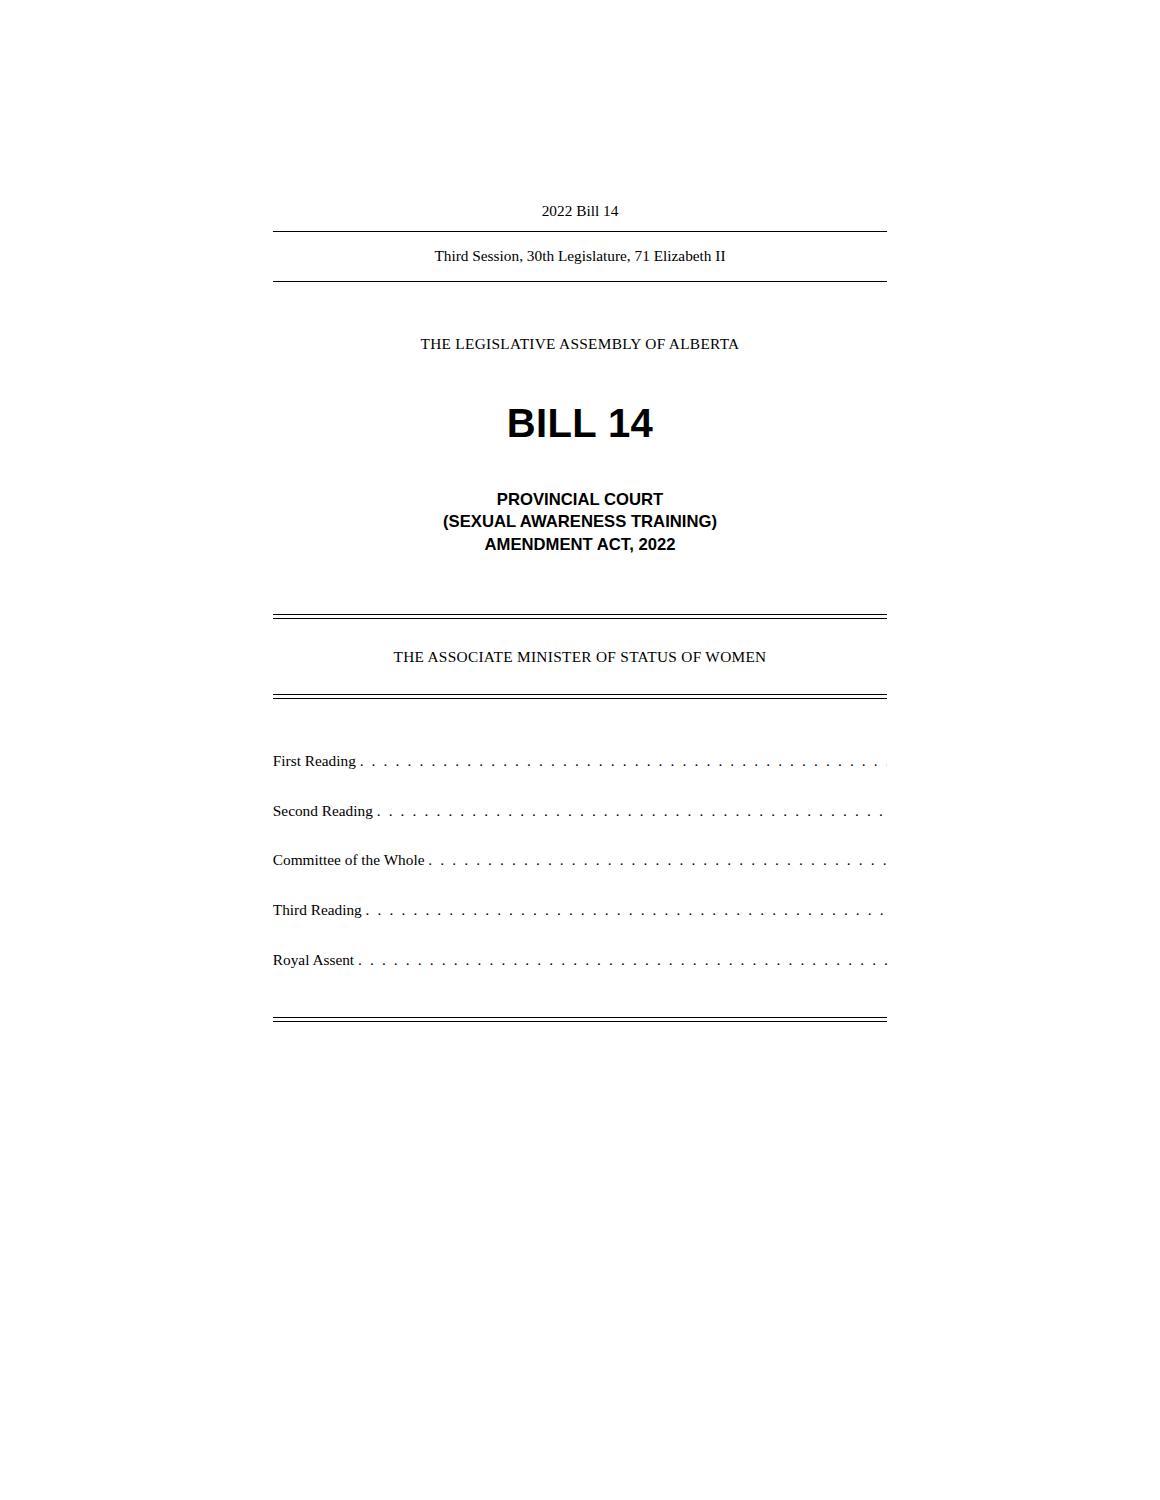2022 Bill 14
Third Session, 30th Legislature, 71 Elizabeth II
THE LEGISLATIVE ASSEMBLY OF ALBERTA
BILL 14
PROVINCIAL COURT
(SEXUAL AWARENESS TRAINING)
AMENDMENT ACT, 2022
THE ASSOCIATE MINISTER OF STATUS OF WOMEN
First Reading . . . . . . . . . . . . . . . . . . . . . . . . . . . . . . . . . . . . . . . . . . . . . . . . . . . . .
Second Reading . . . . . . . . . . . . . . . . . . . . . . . . . . . . . . . . . . . . . . . . . . . . . . . . . . .
Committee of the Whole . . . . . . . . . . . . . . . . . . . . . . . . . . . . . . . . . . . . . . . . . . . .
Third Reading . . . . . . . . . . . . . . . . . . . . . . . . . . . . . . . . . . . . . . . . . . . . . . . . . . . . .
Royal Assent . . . . . . . . . . . . . . . . . . . . . . . . . . . . . . . . . . . . . . . . . . . . . . . . . . . . . .